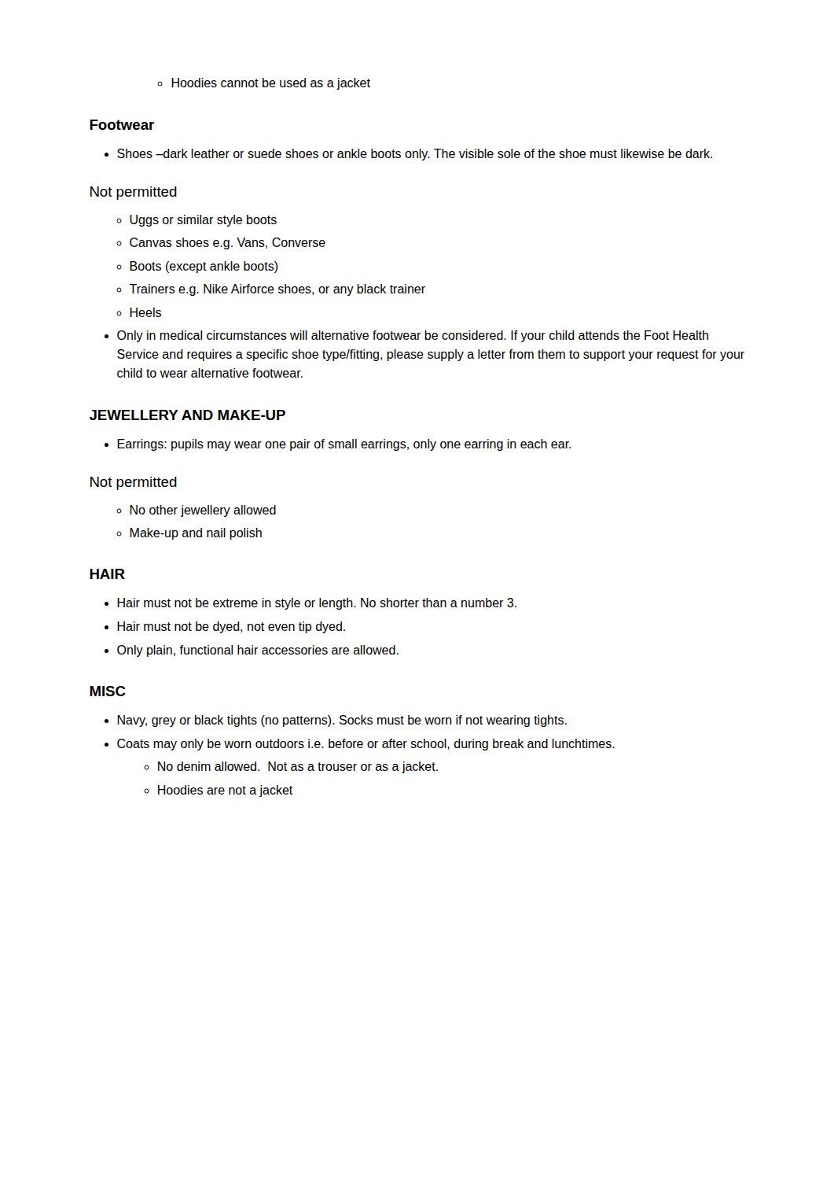Hoodies cannot be used as a jacket
Footwear
Shoes –dark leather or suede shoes or ankle boots only. The visible sole of the shoe must likewise be dark.
Not permitted
Uggs or similar style boots
Canvas shoes e.g. Vans, Converse
Boots (except ankle boots)
Trainers e.g. Nike Airforce shoes, or any black trainer
Heels
Only in medical circumstances will alternative footwear be considered. If your child attends the Foot Health Service and requires a specific shoe type/fitting, please supply a letter from them to support your request for your child to wear alternative footwear.
JEWELLERY AND MAKE-UP
Earrings: pupils may wear one pair of small earrings, only one earring in each ear.
Not permitted
No other jewellery allowed
Make-up and nail polish
HAIR
Hair must not be extreme in style or length. No shorter than a number 3.
Hair must not be dyed, not even tip dyed.
Only plain, functional hair accessories are allowed.
MISC
Navy, grey or black tights (no patterns). Socks must be worn if not wearing tights.
Coats may only be worn outdoors i.e. before or after school, during break and lunchtimes.
No denim allowed. Not as a trouser or as a jacket.
Hoodies are not a jacket